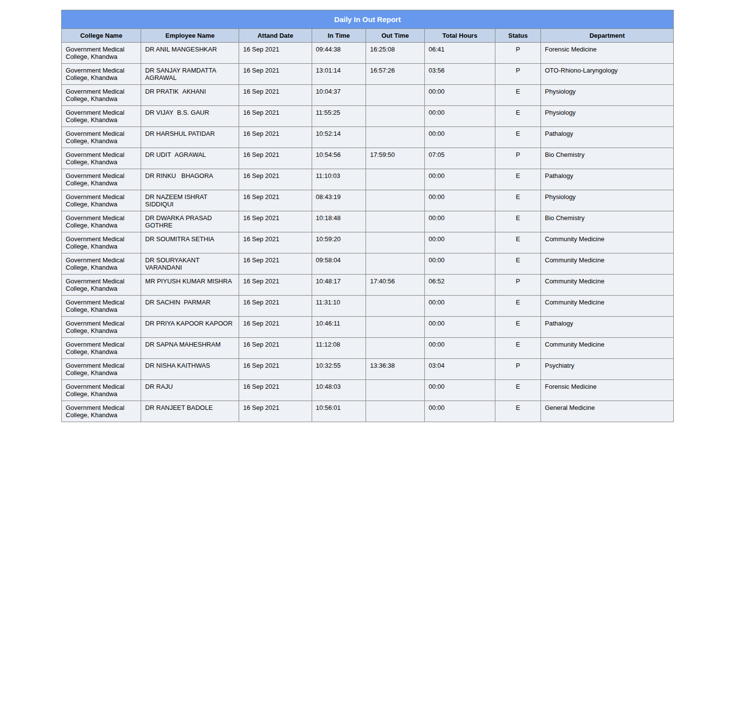Daily In Out Report
| College Name | Employee Name | Attand Date | In Time | Out Time | Total Hours | Status | Department |
| --- | --- | --- | --- | --- | --- | --- | --- |
| Government Medical College, Khandwa | DR ANIL MANGESHKAR | 16 Sep 2021 | 09:44:38 | 16:25:08 | 06:41 | P | Forensic Medicine |
| Government Medical College, Khandwa | DR SANJAY RAMDATTA AGRAWAL | 16 Sep 2021 | 13:01:14 | 16:57:26 | 03:56 | P | OTO-Rhiono-Laryngology |
| Government Medical College, Khandwa | DR PRATIK AKHANI | 16 Sep 2021 | 10:04:37 | | 00:00 | E | Physiology |
| Government Medical College, Khandwa | DR VIJAY B.S. GAUR | 16 Sep 2021 | 11:55:25 | | 00:00 | E | Physiology |
| Government Medical College, Khandwa | DR HARSHUL PATIDAR | 16 Sep 2021 | 10:52:14 | | 00:00 | E | Pathalogy |
| Government Medical College, Khandwa | DR UDIT AGRAWAL | 16 Sep 2021 | 10:54:56 | 17:59:50 | 07:05 | P | Bio Chemistry |
| Government Medical College, Khandwa | DR RINKU BHAGORA | 16 Sep 2021 | 11:10:03 | | 00:00 | E | Pathalogy |
| Government Medical College, Khandwa | DR NAZEEM ISHRAT SIDDIQUI | 16 Sep 2021 | 08:43:19 | | 00:00 | E | Physiology |
| Government Medical College, Khandwa | DR DWARKA PRASAD GOTHRE | 16 Sep 2021 | 10:18:48 | | 00:00 | E | Bio Chemistry |
| Government Medical College, Khandwa | DR SOUMITRA SETHIA | 16 Sep 2021 | 10:59:20 | | 00:00 | E | Community Medicine |
| Government Medical College, Khandwa | DR SOURYAKANT VARANDANI | 16 Sep 2021 | 09:58:04 | | 00:00 | E | Community Medicine |
| Government Medical College, Khandwa | MR PIYUSH KUMAR MISHRA | 16 Sep 2021 | 10:48:17 | 17:40:56 | 06:52 | P | Community Medicine |
| Government Medical College, Khandwa | DR SACHIN PARMAR | 16 Sep 2021 | 11:31:10 | | 00:00 | E | Community Medicine |
| Government Medical College, Khandwa | DR PRIYA KAPOOR KAPOOR | 16 Sep 2021 | 10:46:11 | | 00:00 | E | Pathalogy |
| Government Medical College, Khandwa | DR SAPNA MAHESHRAM | 16 Sep 2021 | 11:12:08 | | 00:00 | E | Community Medicine |
| Government Medical College, Khandwa | DR NISHA KAITHWAS | 16 Sep 2021 | 10:32:55 | 13:36:38 | 03:04 | P | Psychiatry |
| Government Medical College, Khandwa | DR RAJU | 16 Sep 2021 | 10:48:03 | | 00:00 | E | Forensic Medicine |
| Government Medical College, Khandwa | DR RANJEET BADOLE | 16 Sep 2021 | 10:56:01 | | 00:00 | E | General Medicine |